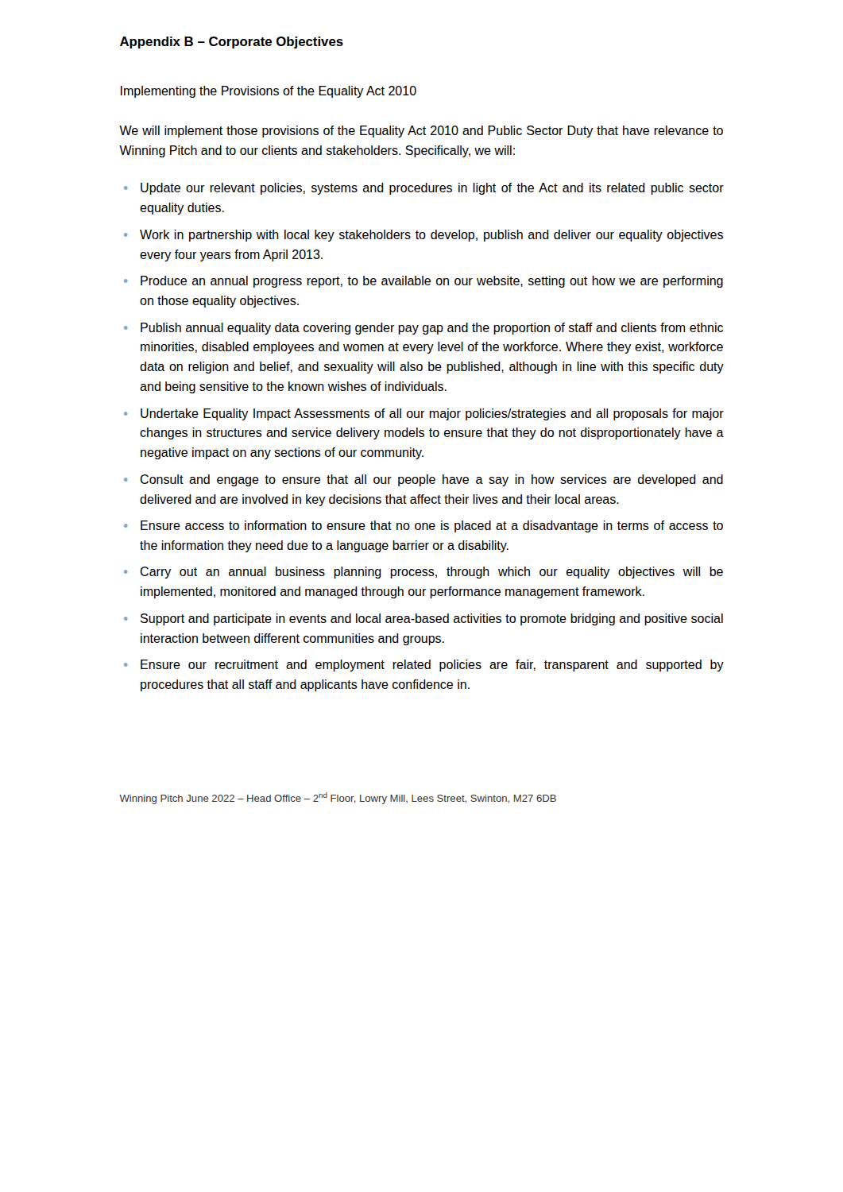Appendix B – Corporate Objectives
Implementing the Provisions of the Equality Act 2010
We will implement those provisions of the Equality Act 2010 and Public Sector Duty that have relevance to Winning Pitch and to our clients and stakeholders. Specifically, we will:
Update our relevant policies, systems and procedures in light of the Act and its related public sector equality duties.
Work in partnership with local key stakeholders to develop, publish and deliver our equality objectives every four years from April 2013.
Produce an annual progress report, to be available on our website, setting out how we are performing on those equality objectives.
Publish annual equality data covering gender pay gap and the proportion of staff and clients from ethnic minorities, disabled employees and women at every level of the workforce. Where they exist, workforce data on religion and belief, and sexuality will also be published, although in line with this specific duty and being sensitive to the known wishes of individuals.
Undertake Equality Impact Assessments of all our major policies/strategies and all proposals for major changes in structures and service delivery models to ensure that they do not disproportionately have a negative impact on any sections of our community.
Consult and engage to ensure that all our people have a say in how services are developed and delivered and are involved in key decisions that affect their lives and their local areas.
Ensure access to information to ensure that no one is placed at a disadvantage in terms of access to the information they need due to a language barrier or a disability.
Carry out an annual business planning process, through which our equality objectives will be implemented, monitored and managed through our performance management framework.
Support and participate in events and local area-based activities to promote bridging and positive social interaction between different communities and groups.
Ensure our recruitment and employment related policies are fair, transparent and supported by procedures that all staff and applicants have confidence in.
Winning Pitch June 2022 – Head Office – 2nd Floor, Lowry Mill, Lees Street, Swinton, M27 6DB